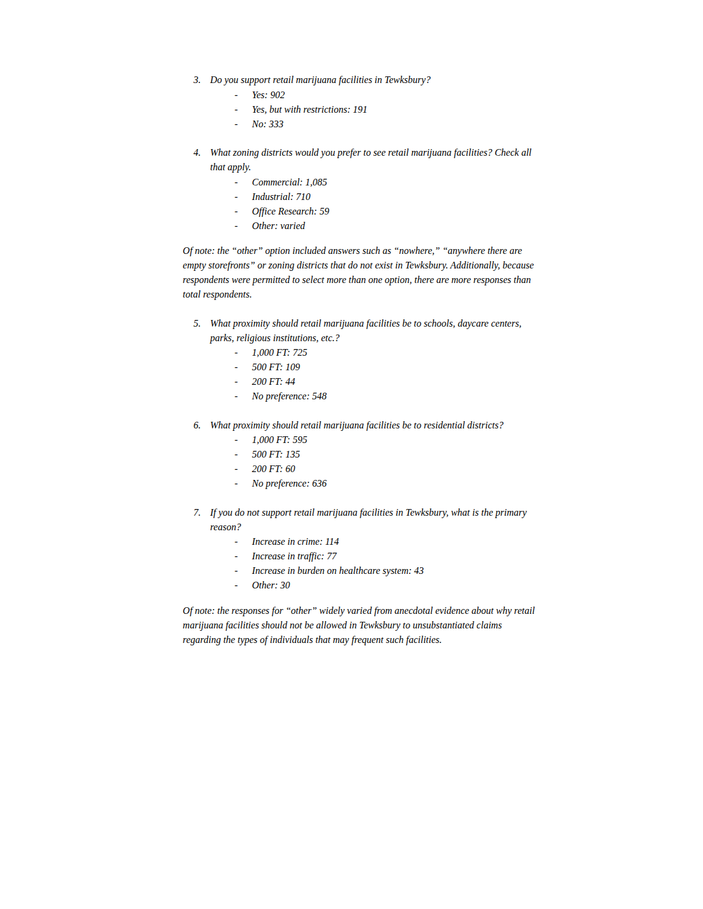Do you support retail marijuana facilities in Tewksbury?
Yes: 902
Yes, but with restrictions: 191
No: 333
What zoning districts would you prefer to see retail marijuana facilities? Check all that apply.
Commercial: 1,085
Industrial: 710
Office Research: 59
Other: varied
Of note: the “other” option included answers such as “nowhere,” “anywhere there are empty storefronts” or zoning districts that do not exist in Tewksbury. Additionally, because respondents were permitted to select more than one option, there are more responses than total respondents.
What proximity should retail marijuana facilities be to schools, daycare centers, parks, religious institutions, etc.?
1,000 FT: 725
500 FT: 109
200 FT: 44
No preference: 548
What proximity should retail marijuana facilities be to residential districts?
1,000 FT: 595
500 FT: 135
200 FT: 60
No preference: 636
If you do not support retail marijuana facilities in Tewksbury, what is the primary reason?
Increase in crime: 114
Increase in traffic: 77
Increase in burden on healthcare system: 43
Other: 30
Of note: the responses for “other” widely varied from anecdotal evidence about why retail marijuana facilities should not be allowed in Tewksbury to unsubstantiated claims regarding the types of individuals that may frequent such facilities.